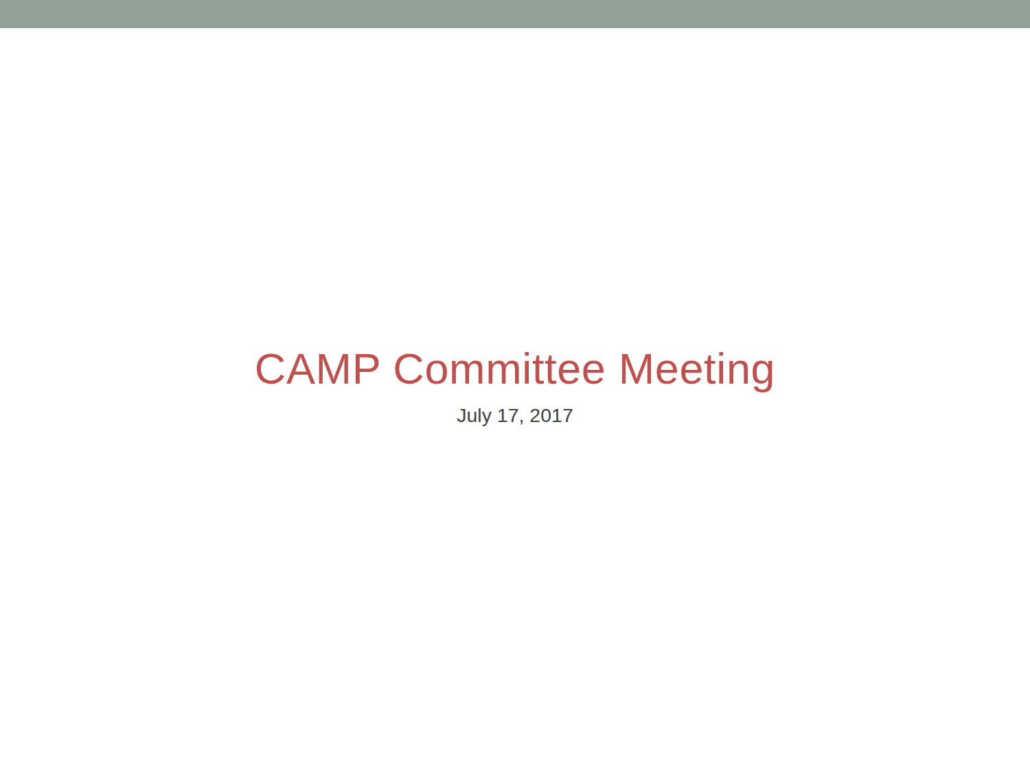CAMP Committee Meeting
July 17, 2017